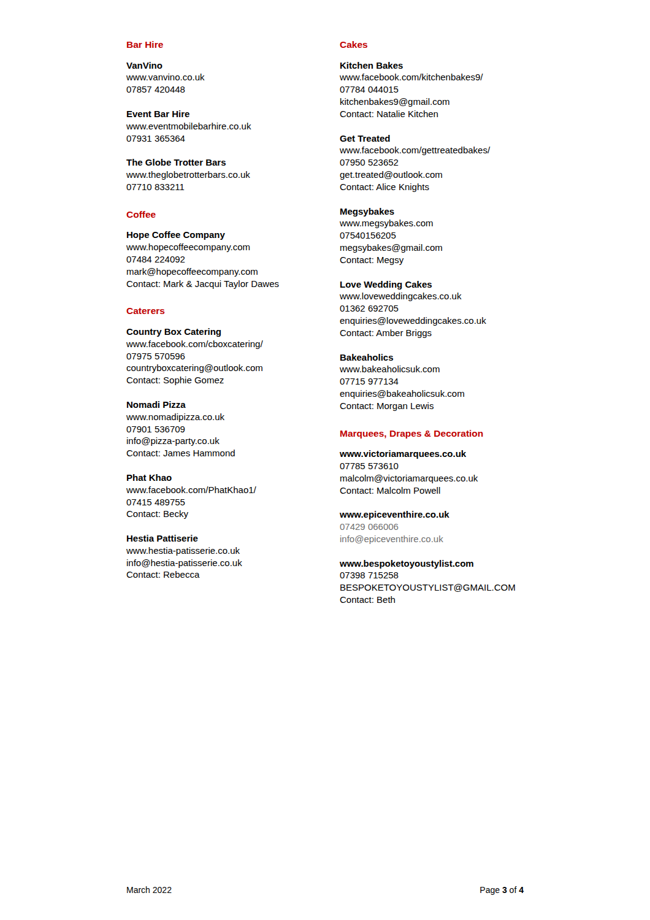Bar Hire
VanVino
www.vanvino.co.uk
07857 420448
Event Bar Hire
www.eventmobilebarhire.co.uk
07931 365364
The Globe Trotter Bars
www.theglobetrotterbars.co.uk
07710 833211
Coffee
Hope Coffee Company
www.hopecoffeecompany.com
07484 224092
mark@hopecoffeecompany.com
Contact: Mark & Jacqui Taylor Dawes
Caterers
Country Box Catering
www.facebook.com/cboxcatering/
07975 570596
countryboxcatering@outlook.com
Contact: Sophie Gomez
Nomadi Pizza
www.nomadipizza.co.uk
07901 536709
info@pizza-party.co.uk
Contact: James Hammond
Phat Khao
www.facebook.com/PhatKhao1/
07415 489755
Contact: Becky
Hestia Pattiserie
www.hestia-patisserie.co.uk
info@hestia-patisserie.co.uk
Contact: Rebecca
Cakes
Kitchen Bakes
www.facebook.com/kitchenbakes9/
07784 044015
kitchenbakes9@gmail.com
Contact: Natalie Kitchen
Get Treated
www.facebook.com/gettreatedbakes/
07950 523652
get.treated@outlook.com
Contact: Alice Knights
Megsybakes
www.megsybakes.com
07540156205
megsybakes@gmail.com
Contact: Megsy
Love Wedding Cakes
www.loveweddingcakes.co.uk
01362 692705
enquiries@loveweddingcakes.co.uk
Contact: Amber Briggs
Bakeaholics
www.bakeaholicsuk.com
07715 977134
enquiries@bakeaholicsuk.com
Contact: Morgan Lewis
Marquees, Drapes & Decoration
www.victoriamarquees.co.uk
07785 573610
malcolm@victoriamarquees.co.uk
Contact: Malcolm Powell
www.epiceventhire.co.uk
07429 066006
info@epiceventhire.co.uk
www.bespoketoyoustylist.com
07398 715258
BESPOKETOYOUSTYLIST@GMAIL.COM
Contact: Beth
March 2022
Page 3 of 4